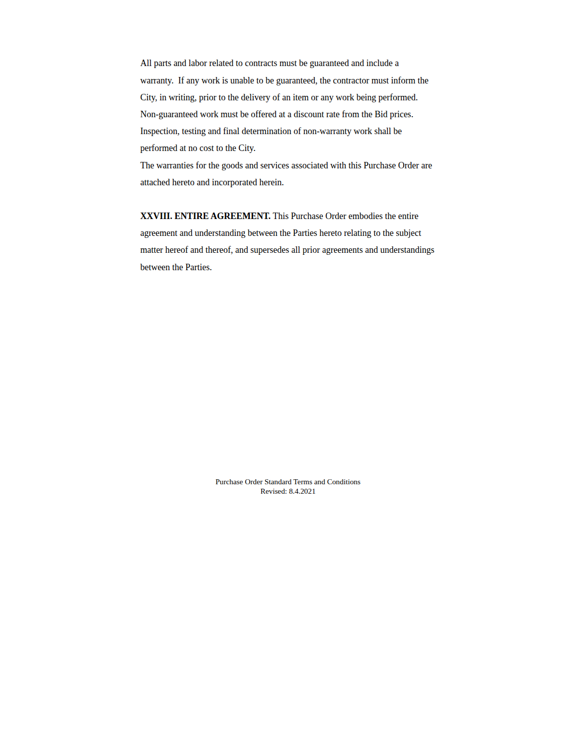All parts and labor related to contracts must be guaranteed and include a warranty. If any work is unable to be guaranteed, the contractor must inform the City, in writing, prior to the delivery of an item or any work being performed. Non-guaranteed work must be offered at a discount rate from the Bid prices. Inspection, testing and final determination of non-warranty work shall be performed at no cost to the City.
The warranties for the goods and services associated with this Purchase Order are attached hereto and incorporated herein.
XXVIII. ENTIRE AGREEMENT. This Purchase Order embodies the entire agreement and understanding between the Parties hereto relating to the subject matter hereof and thereof, and supersedes all prior agreements and understandings between the Parties.
Purchase Order Standard Terms and Conditions
Revised: 8.4.2021